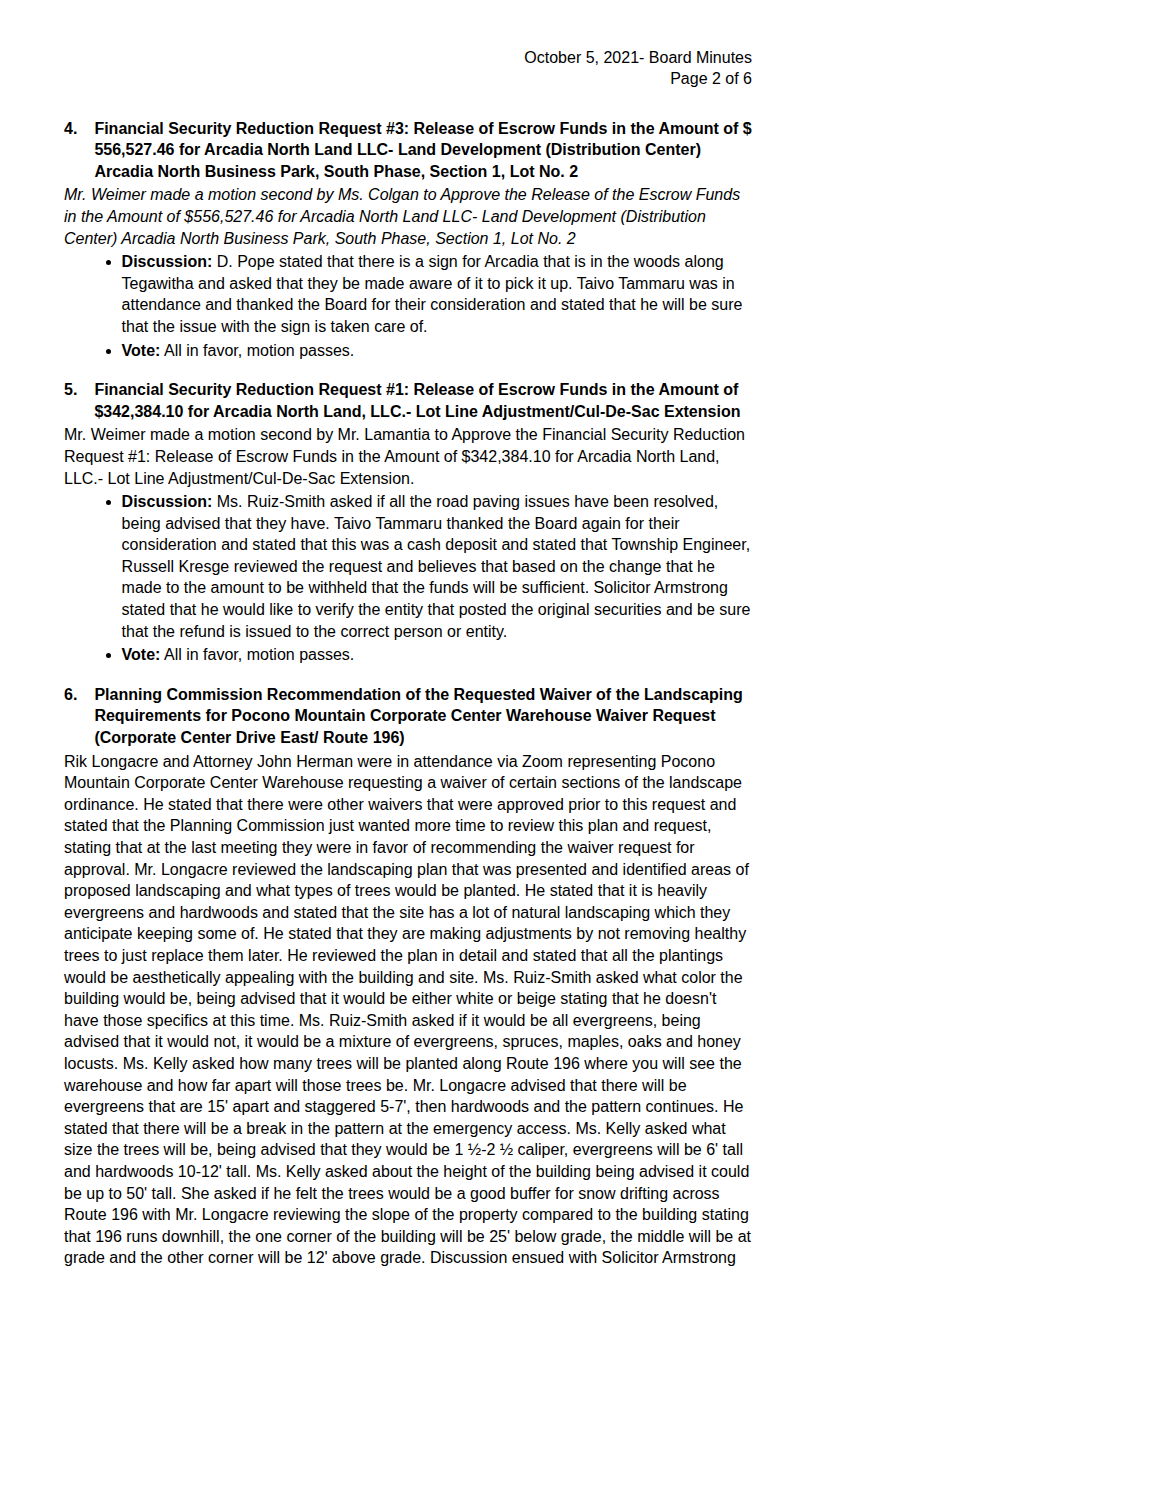October 5, 2021- Board Minutes
Page 2 of 6
Financial Security Reduction Request #3: Release of Escrow Funds in the Amount of $ 556,527.46 for Arcadia North Land LLC- Land Development (Distribution Center) Arcadia North Business Park, South Phase, Section 1, Lot No. 2
Mr. Weimer made a motion second by Ms. Colgan to Approve the Release of the Escrow Funds in the Amount of $556,527.46 for Arcadia North Land LLC- Land Development (Distribution Center) Arcadia North Business Park, South Phase, Section 1, Lot No. 2
Discussion: D. Pope stated that there is a sign for Arcadia that is in the woods along Tegawitha and asked that they be made aware of it to pick it up. Taivo Tammaru was in attendance and thanked the Board for their consideration and stated that he will be sure that the issue with the sign is taken care of.
Vote: All in favor, motion passes.
Financial Security Reduction Request #1: Release of Escrow Funds in the Amount of $342,384.10 for Arcadia North Land, LLC.- Lot Line Adjustment/Cul-De-Sac Extension
Mr. Weimer made a motion second by Mr. Lamantia to Approve the Financial Security Reduction Request #1: Release of Escrow Funds in the Amount of $342,384.10 for Arcadia North Land, LLC.- Lot Line Adjustment/Cul-De-Sac Extension.
Discussion: Ms. Ruiz-Smith asked if all the road paving issues have been resolved, being advised that they have. Taivo Tammaru thanked the Board again for their consideration and stated that this was a cash deposit and stated that Township Engineer, Russell Kresge reviewed the request and believes that based on the change that he made to the amount to be withheld that the funds will be sufficient. Solicitor Armstrong stated that he would like to verify the entity that posted the original securities and be sure that the refund is issued to the correct person or entity.
Vote: All in favor, motion passes.
Planning Commission Recommendation of the Requested Waiver of the Landscaping Requirements for Pocono Mountain Corporate Center Warehouse Waiver Request (Corporate Center Drive East/ Route 196)
Rik Longacre and Attorney John Herman were in attendance via Zoom representing Pocono Mountain Corporate Center Warehouse requesting a waiver of certain sections of the landscape ordinance. He stated that there were other waivers that were approved prior to this request and stated that the Planning Commission just wanted more time to review this plan and request, stating that at the last meeting they were in favor of recommending the waiver request for approval. Mr. Longacre reviewed the landscaping plan that was presented and identified areas of proposed landscaping and what types of trees would be planted. He stated that it is heavily evergreens and hardwoods and stated that the site has a lot of natural landscaping which they anticipate keeping some of. He stated that they are making adjustments by not removing healthy trees to just replace them later. He reviewed the plan in detail and stated that all the plantings would be aesthetically appealing with the building and site. Ms. Ruiz-Smith asked what color the building would be, being advised that it would be either white or beige stating that he doesn't have those specifics at this time. Ms. Ruiz-Smith asked if it would be all evergreens, being advised that it would not, it would be a mixture of evergreens, spruces, maples, oaks and honey locusts. Ms. Kelly asked how many trees will be planted along Route 196 where you will see the warehouse and how far apart will those trees be. Mr. Longacre advised that there will be evergreens that are 15' apart and staggered 5-7', then hardwoods and the pattern continues. He stated that there will be a break in the pattern at the emergency access. Ms. Kelly asked what size the trees will be, being advised that they would be 1 ½-2 ½ caliper, evergreens will be 6' tall and hardwoods 10-12' tall. Ms. Kelly asked about the height of the building being advised it could be up to 50' tall. She asked if he felt the trees would be a good buffer for snow drifting across Route 196 with Mr. Longacre reviewing the slope of the property compared to the building stating that 196 runs downhill, the one corner of the building will be 25' below grade, the middle will be at grade and the other corner will be 12' above grade. Discussion ensued with Solicitor Armstrong